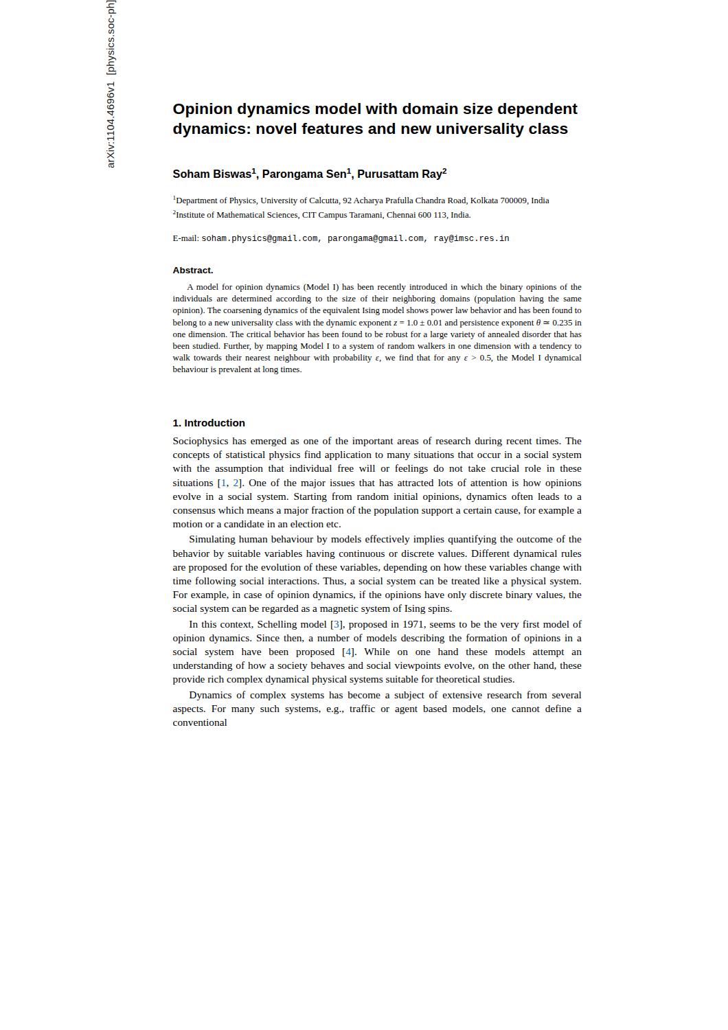arXiv:1104.4696v1 [physics.soc-ph] 25 Apr 2011
Opinion dynamics model with domain size dependent dynamics: novel features and new universality class
Soham Biswas1, Parongama Sen1, Purusattam Ray2
1Department of Physics, University of Calcutta, 92 Acharya Prafulla Chandra Road, Kolkata 700009, India
2Institute of Mathematical Sciences, CIT Campus Taramani, Chennai 600 113, India.
E-mail: soham.physics@gmail.com, parongama@gmail.com, ray@imsc.res.in
Abstract.
A model for opinion dynamics (Model I) has been recently introduced in which the binary opinions of the individuals are determined according to the size of their neighboring domains (population having the same opinion). The coarsening dynamics of the equivalent Ising model shows power law behavior and has been found to belong to a new universality class with the dynamic exponent z = 1.0 ± 0.01 and persistence exponent θ ≃ 0.235 in one dimension. The critical behavior has been found to be robust for a large variety of annealed disorder that has been studied. Further, by mapping Model I to a system of random walkers in one dimension with a tendency to walk towards their nearest neighbour with probability ε, we find that for any ε > 0.5, the Model I dynamical behaviour is prevalent at long times.
1. Introduction
Sociophysics has emerged as one of the important areas of research during recent times. The concepts of statistical physics find application to many situations that occur in a social system with the assumption that individual free will or feelings do not take crucial role in these situations [1, 2]. One of the major issues that has attracted lots of attention is how opinions evolve in a social system. Starting from random initial opinions, dynamics often leads to a consensus which means a major fraction of the population support a certain cause, for example a motion or a candidate in an election etc.
Simulating human behaviour by models effectively implies quantifying the outcome of the behavior by suitable variables having continuous or discrete values. Different dynamical rules are proposed for the evolution of these variables, depending on how these variables change with time following social interactions. Thus, a social system can be treated like a physical system. For example, in case of opinion dynamics, if the opinions have only discrete binary values, the social system can be regarded as a magnetic system of Ising spins.
In this context, Schelling model [3], proposed in 1971, seems to be the very first model of opinion dynamics. Since then, a number of models describing the formation of opinions in a social system have been proposed [4]. While on one hand these models attempt an understanding of how a society behaves and social viewpoints evolve, on the other hand, these provide rich complex dynamical physical systems suitable for theoretical studies.
Dynamics of complex systems has become a subject of extensive research from several aspects. For many such systems, e.g., traffic or agent based models, one cannot define a conventional